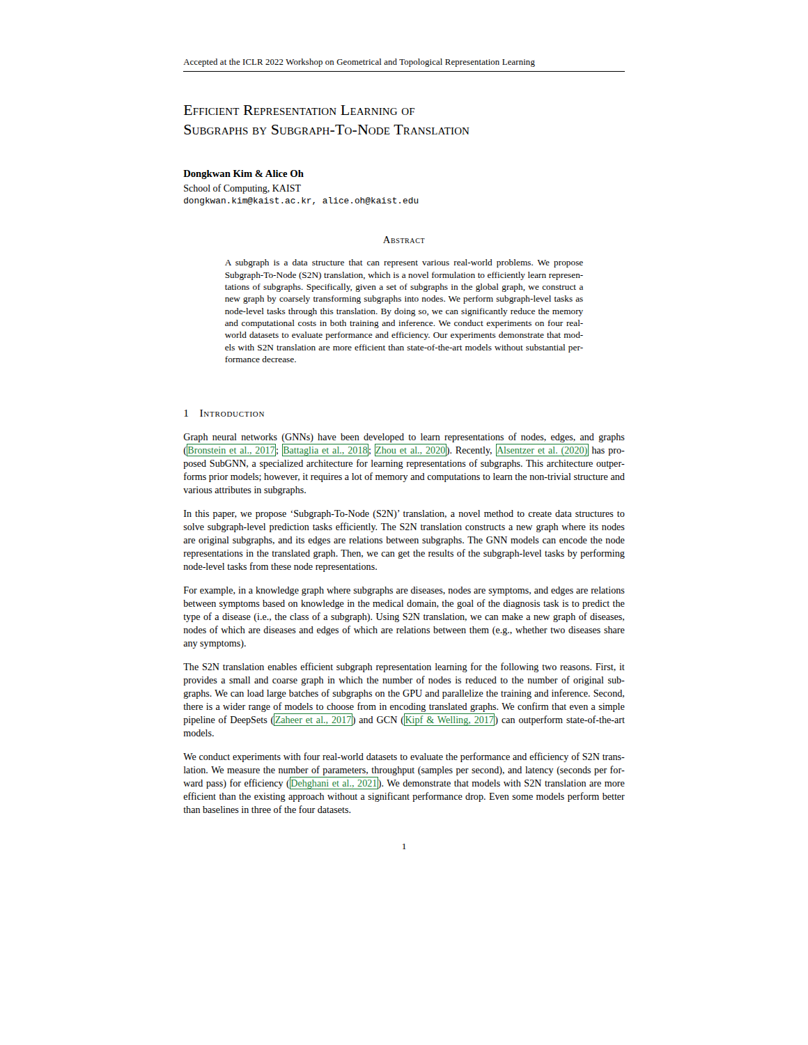Accepted at the ICLR 2022 Workshop on Geometrical and Topological Representation Learning
Efficient Representation Learning of
Subgraphs by Subgraph-To-Node Translation
Dongkwan Kim & Alice Oh
School of Computing, KAIST
dongkwan.kim@kaist.ac.kr, alice.oh@kaist.edu
Abstract
A subgraph is a data structure that can represent various real-world problems. We propose Subgraph-To-Node (S2N) translation, which is a novel formulation to efficiently learn representations of subgraphs. Specifically, given a set of subgraphs in the global graph, we construct a new graph by coarsely transforming subgraphs into nodes. We perform subgraph-level tasks as node-level tasks through this translation. By doing so, we can significantly reduce the memory and computational costs in both training and inference. We conduct experiments on four real-world datasets to evaluate performance and efficiency. Our experiments demonstrate that models with S2N translation are more efficient than state-of-the-art models without substantial performance decrease.
1 Introduction
Graph neural networks (GNNs) have been developed to learn representations of nodes, edges, and graphs (Bronstein et al., 2017; Battaglia et al., 2018; Zhou et al., 2020). Recently, Alsentzer et al. (2020) has proposed SubGNN, a specialized architecture for learning representations of subgraphs. This architecture outperforms prior models; however, it requires a lot of memory and computations to learn the non-trivial structure and various attributes in subgraphs.
In this paper, we propose ‘Subgraph-To-Node (S2N)’ translation, a novel method to create data structures to solve subgraph-level prediction tasks efficiently. The S2N translation constructs a new graph where its nodes are original subgraphs, and its edges are relations between subgraphs. The GNN models can encode the node representations in the translated graph. Then, we can get the results of the subgraph-level tasks by performing node-level tasks from these node representations.
For example, in a knowledge graph where subgraphs are diseases, nodes are symptoms, and edges are relations between symptoms based on knowledge in the medical domain, the goal of the diagnosis task is to predict the type of a disease (i.e., the class of a subgraph). Using S2N translation, we can make a new graph of diseases, nodes of which are diseases and edges of which are relations between them (e.g., whether two diseases share any symptoms).
The S2N translation enables efficient subgraph representation learning for the following two reasons. First, it provides a small and coarse graph in which the number of nodes is reduced to the number of original subgraphs. We can load large batches of subgraphs on the GPU and parallelize the training and inference. Second, there is a wider range of models to choose from in encoding translated graphs. We confirm that even a simple pipeline of DeepSets (Zaheer et al., 2017) and GCN (Kipf & Welling, 2017) can outperform state-of-the-art models.
We conduct experiments with four real-world datasets to evaluate the performance and efficiency of S2N translation. We measure the number of parameters, throughput (samples per second), and latency (seconds per forward pass) for efficiency (Dehghani et al., 2021). We demonstrate that models with S2N translation are more efficient than the existing approach without a significant performance drop. Even some models perform better than baselines in three of the four datasets.
1